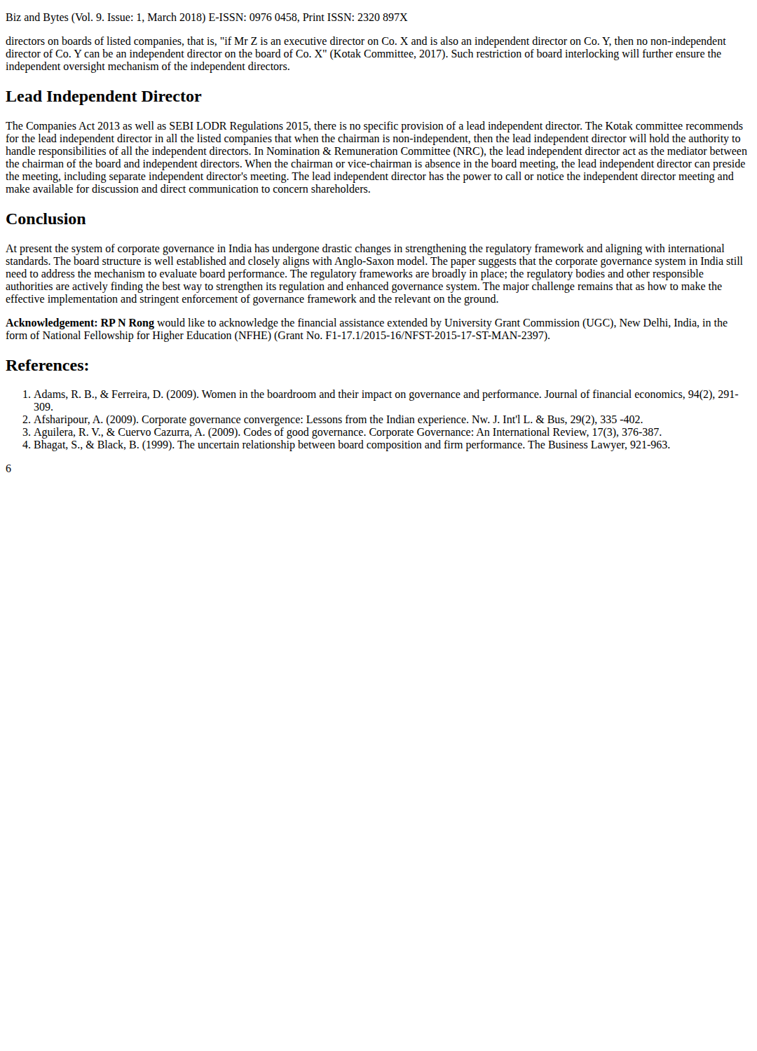Biz and Bytes (Vol. 9. Issue: 1, March 2018) E-ISSN: 0976 0458, Print ISSN: 2320 897X
directors on boards of listed companies, that is, "if Mr Z is an executive director on Co. X and is also an independent director on Co. Y, then no non-independent director of Co. Y can be an independent director on the board of Co. X" (Kotak Committee, 2017). Such restriction of board interlocking will further ensure the independent oversight mechanism of the independent directors.
Lead Independent Director
The Companies Act 2013 as well as SEBI LODR Regulations 2015, there is no specific provision of a lead independent director. The Kotak committee recommends for the lead independent director in all the listed companies that when the chairman is non-independent, then the lead independent director will hold the authority to handle responsibilities of all the independent directors. In Nomination & Remuneration Committee (NRC), the lead independent director act as the mediator between the chairman of the board and independent directors. When the chairman or vice-chairman is absence in the board meeting, the lead independent director can preside the meeting, including separate independent director's meeting. The lead independent director has the power to call or notice the independent director meeting and make available for discussion and direct communication to concern shareholders.
Conclusion
At present the system of corporate governance in India has undergone drastic changes in strengthening the regulatory framework and aligning with international standards. The board structure is well established and closely aligns with Anglo-Saxon model. The paper suggests that the corporate governance system in India still need to address the mechanism to evaluate board performance. The regulatory frameworks are broadly in place; the regulatory bodies and other responsible authorities are actively finding the best way to strengthen its regulation and enhanced governance system. The major challenge remains that as how to make the effective implementation and stringent enforcement of governance framework and the relevant on the ground.
Acknowledgement: RP N Rong would like to acknowledge the financial assistance extended by University Grant Commission (UGC), New Delhi, India, in the form of National Fellowship for Higher Education (NFHE) (Grant No. F1-17.1/2015-16/NFST-2015-17-ST-MAN-2397).
References:
Adams, R. B., & Ferreira, D. (2009). Women in the boardroom and their impact on governance and performance. Journal of financial economics, 94(2), 291-309.
Afsharipour, A. (2009). Corporate governance convergence: Lessons from the Indian experience. Nw. J. Int'l L. & Bus, 29(2), 335 -402.
Aguilera, R. V., & Cuervo Cazurra, A. (2009). Codes of good governance. Corporate Governance: An International Review, 17(3), 376-387.
Bhagat, S., & Black, B. (1999). The uncertain relationship between board composition and firm performance. The Business Lawyer, 921-963.
6